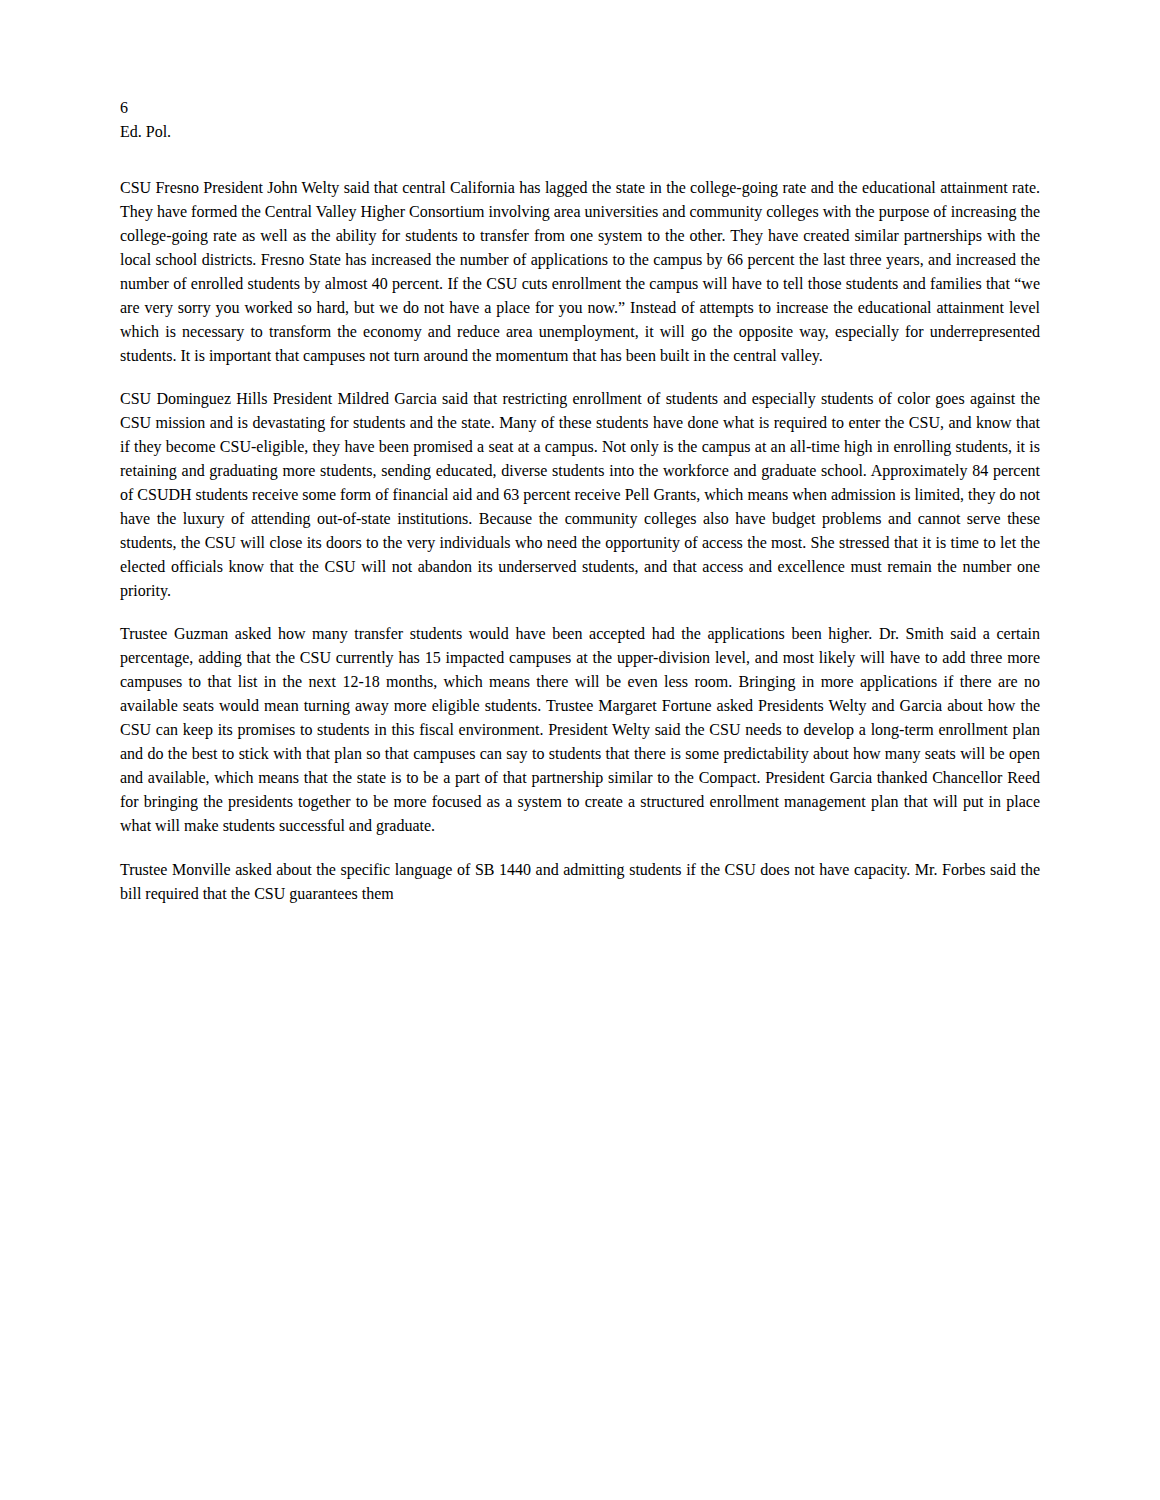6
Ed. Pol.
CSU Fresno President John Welty said that central California has lagged the state in the college-going rate and the educational attainment rate. They have formed the Central Valley Higher Consortium involving area universities and community colleges with the purpose of increasing the college-going rate as well as the ability for students to transfer from one system to the other. They have created similar partnerships with the local school districts. Fresno State has increased the number of applications to the campus by 66 percent the last three years, and increased the number of enrolled students by almost 40 percent. If the CSU cuts enrollment the campus will have to tell those students and families that “we are very sorry you worked so hard, but we do not have a place for you now.” Instead of attempts to increase the educational attainment level which is necessary to transform the economy and reduce area unemployment, it will go the opposite way, especially for underrepresented students. It is important that campuses not turn around the momentum that has been built in the central valley.
CSU Dominguez Hills President Mildred Garcia said that restricting enrollment of students and especially students of color goes against the CSU mission and is devastating for students and the state. Many of these students have done what is required to enter the CSU, and know that if they become CSU-eligible, they have been promised a seat at a campus. Not only is the campus at an all-time high in enrolling students, it is retaining and graduating more students, sending educated, diverse students into the workforce and graduate school. Approximately 84 percent of CSUDH students receive some form of financial aid and 63 percent receive Pell Grants, which means when admission is limited, they do not have the luxury of attending out-of-state institutions. Because the community colleges also have budget problems and cannot serve these students, the CSU will close its doors to the very individuals who need the opportunity of access the most. She stressed that it is time to let the elected officials know that the CSU will not abandon its underserved students, and that access and excellence must remain the number one priority.
Trustee Guzman asked how many transfer students would have been accepted had the applications been higher. Dr. Smith said a certain percentage, adding that the CSU currently has 15 impacted campuses at the upper-division level, and most likely will have to add three more campuses to that list in the next 12-18 months, which means there will be even less room. Bringing in more applications if there are no available seats would mean turning away more eligible students. Trustee Margaret Fortune asked Presidents Welty and Garcia about how the CSU can keep its promises to students in this fiscal environment. President Welty said the CSU needs to develop a long-term enrollment plan and do the best to stick with that plan so that campuses can say to students that there is some predictability about how many seats will be open and available, which means that the state is to be a part of that partnership similar to the Compact. President Garcia thanked Chancellor Reed for bringing the presidents together to be more focused as a system to create a structured enrollment management plan that will put in place what will make students successful and graduate.
Trustee Monville asked about the specific language of SB 1440 and admitting students if the CSU does not have capacity. Mr. Forbes said the bill required that the CSU guarantees them